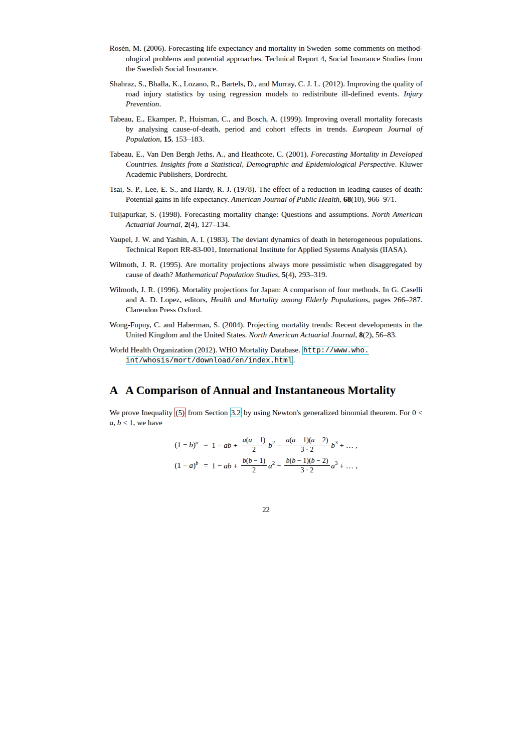Rosén, M. (2006). Forecasting life expectancy and mortality in Sweden–some comments on methodological problems and potential approaches. Technical Report 4, Social Insurance Studies from the Swedish Social Insurance.
Shahraz, S., Bhalla, K., Lozano, R., Bartels, D., and Murray, C. J. L. (2012). Improving the quality of road injury statistics by using regression models to redistribute ill-defined events. Injury Prevention.
Tabeau, E., Ekamper, P., Huisman, C., and Bosch, A. (1999). Improving overall mortality forecasts by analysing cause-of-death, period and cohort effects in trends. European Journal of Population, 15, 153–183.
Tabeau, E., Van Den Bergh Jeths, A., and Heathcote, C. (2001). Forecasting Mortality in Developed Countries. Insights from a Statistical, Demographic and Epidemiological Perspective. Kluwer Academic Publishers, Dordrecht.
Tsai, S. P., Lee, E. S., and Hardy, R. J. (1978). The effect of a reduction in leading causes of death: Potential gains in life expectancy. American Journal of Public Health, 68(10), 966–971.
Tuljapurkar, S. (1998). Forecasting mortality change: Questions and assumptions. North American Actuarial Journal, 2(4), 127–134.
Vaupel, J. W. and Yashin, A. I. (1983). The deviant dynamics of death in heterogeneous populations. Technical Report RR-83-001, International Institute for Applied Systems Analysis (IIASA).
Wilmoth, J. R. (1995). Are mortality projections always more pessimistic when disaggregated by cause of death? Mathematical Population Studies, 5(4), 293–319.
Wilmoth, J. R. (1996). Mortality projections for Japan: A comparison of four methods. In G. Caselli and A. D. Lopez, editors, Health and Mortality among Elderly Populations, pages 266–287. Clarendon Press Oxford.
Wong-Fupuy, C. and Haberman, S. (2004). Projecting mortality trends: Recent developments in the United Kingdom and the United States. North American Actuarial Journal, 8(2), 56–83.
World Health Organization (2012). WHO Mortality Database. http://www.who.
int/whosis/mort/download/en/index.html.
AA Comparison of Annual and Instantaneous Mortality
We prove Inequality (5) from Section 3.2 by using Newton's generalized binomial theorem. For 0 < a, b < 1, we have
| (1 − b ) a | = | 1 − ab + a ( a − 1) 2 b 2 − a ( a − 1)( a − 2) 3 · 2 b 3 + … , |
| (1 − a ) b | = | 1 − ab + b ( b − 1) 2 a 2 − b ( b − 1)( b − 2) 3 · 2 a 3 + … , |
22